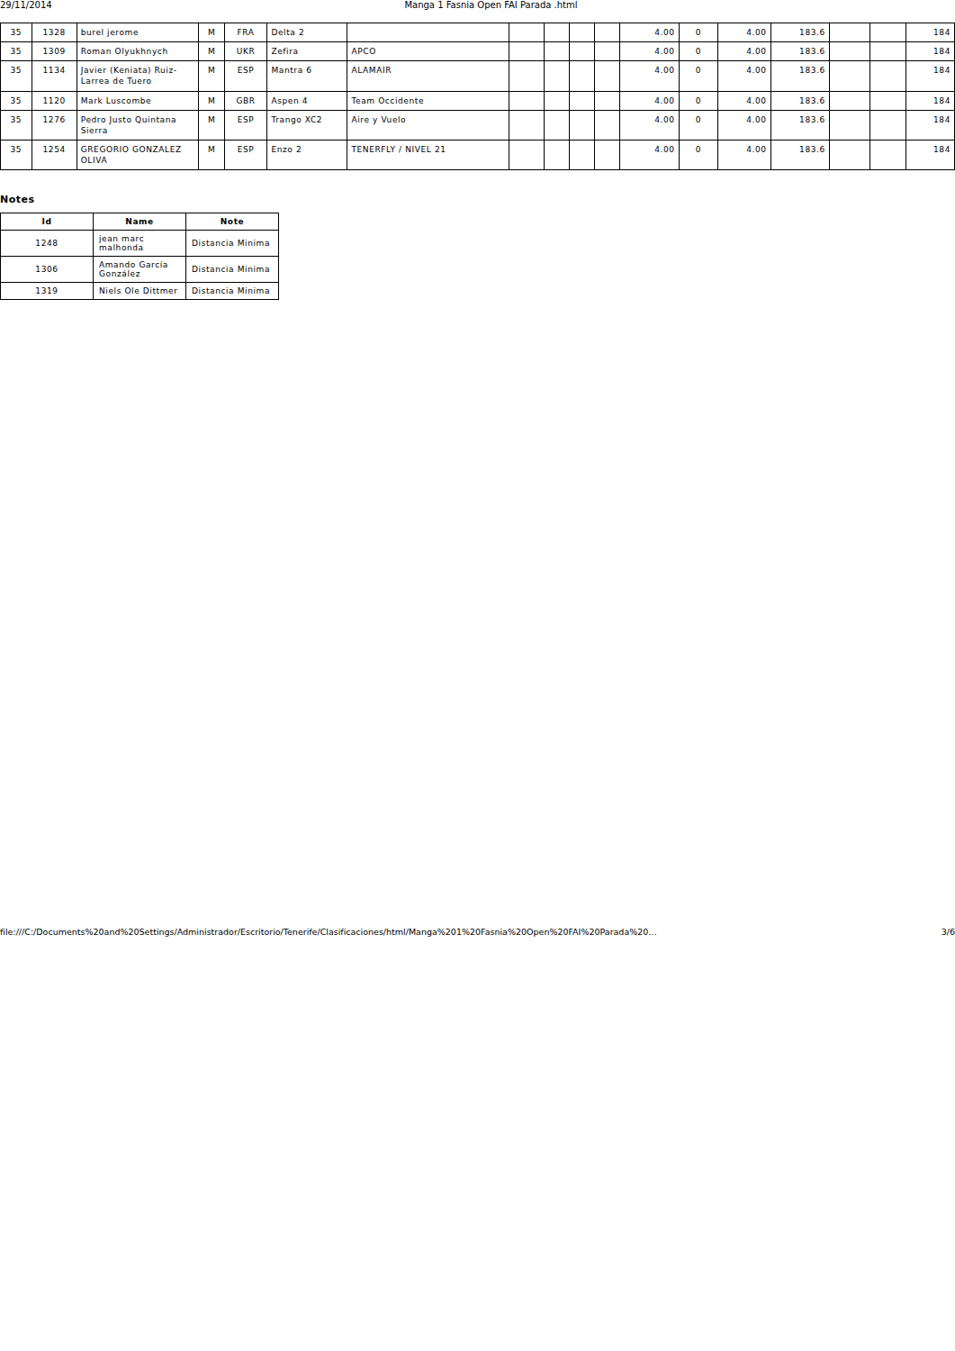29/11/2014
Manga 1 Fasnia Open FAI Parada .html
| 35 | 1328 | burel jerome | M | FRA | Delta 2 | | | | | | 4.00 | 0 | 4.00 | 183.6 | | | 184 |
| 35 | 1309 | Roman Olyukhnych | M | UKR | Zefira | APCO | | | | | 4.00 | 0 | 4.00 | 183.6 | | | 184 |
| 35 | 1134 | Javier (Keniata) Ruiz-Larrea de Tuero | M | ESP | Mantra 6 | ALAMAIR | | | | | 4.00 | 0 | 4.00 | 183.6 | | | 184 |
| 35 | 1120 | Mark Luscombe | M | GBR | Aspen 4 | Team Occidente | | | | | 4.00 | 0 | 4.00 | 183.6 | | | 184 |
| 35 | 1276 | Pedro Justo Quintana Sierra | M | ESP | Trango XC2 | Aire y Vuelo | | | | | 4.00 | 0 | 4.00 | 183.6 | | | 184 |
| 35 | 1254 | GREGORIO GONZALEZ OLIVA | M | ESP | Enzo 2 | TENERFLY / NIVEL 21 | | | | | 4.00 | 0 | 4.00 | 183.6 | | | 184 |
Notes
| Id | Name | Note |
| --- | --- | --- |
| 1248 | jean marc malhonda | Distancia Minima |
| 1306 | Amando García González | Distancia Minima |
| 1319 | Niels Ole Dittmer | Distancia Minima |
file:///C:/Documents%20and%20Settings/Administrador/Escritorio/Tenerife/Clasificaciones/html/Manga%201%20Fasnia%20Open%20FAI%20Parada%20…
3/6